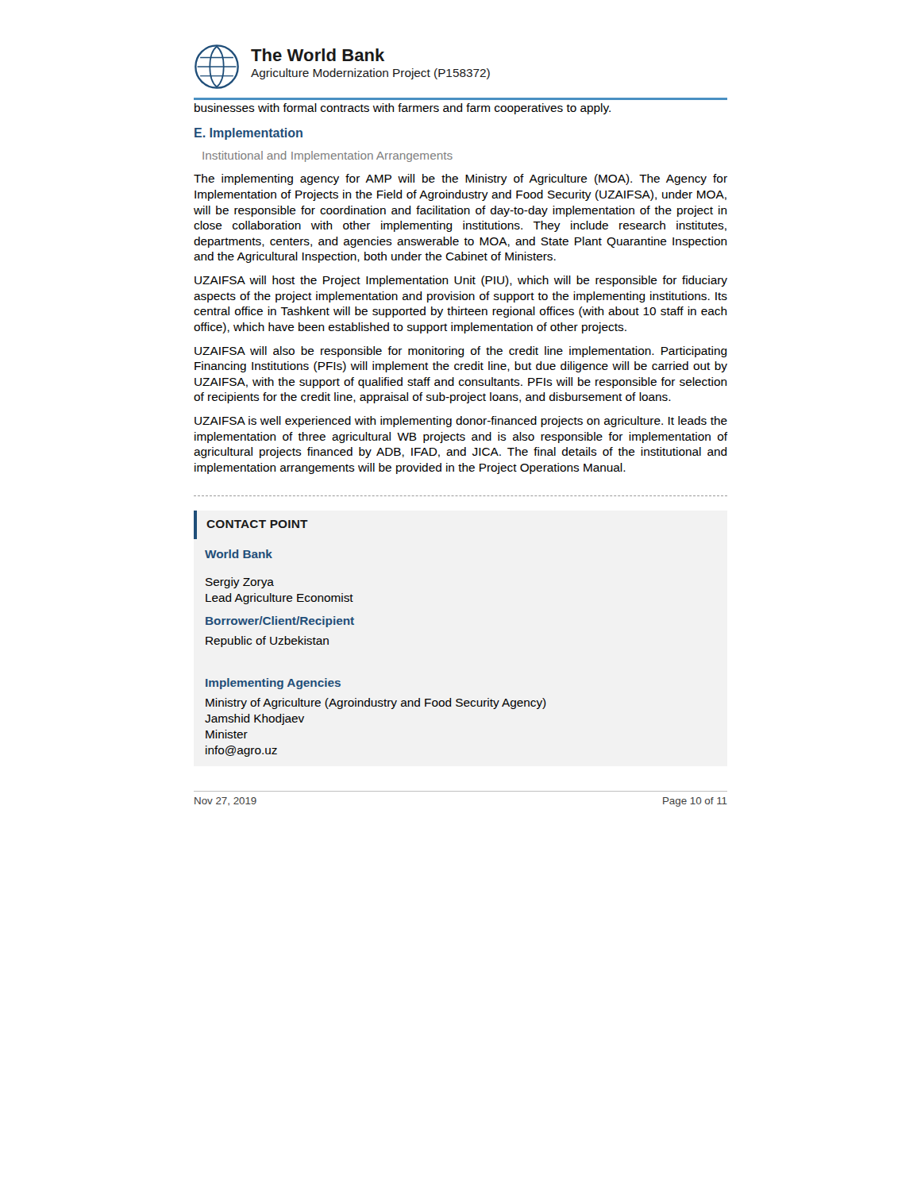The World Bank
Agriculture Modernization Project (P158372)
businesses with formal contracts with farmers and farm cooperatives to apply.
E. Implementation
Institutional and Implementation Arrangements
The implementing agency for AMP will be the Ministry of Agriculture (MOA). The Agency for Implementation of Projects in the Field of Agroindustry and Food Security (UZAIFSA), under MOA, will be responsible for coordination and facilitation of day-to-day implementation of the project in close collaboration with other implementing institutions. They include research institutes, departments, centers, and agencies answerable to MOA, and State Plant Quarantine Inspection and the Agricultural Inspection, both under the Cabinet of Ministers.
UZAIFSA will host the Project Implementation Unit (PIU), which will be responsible for fiduciary aspects of the project implementation and provision of support to the implementing institutions. Its central office in Tashkent will be supported by thirteen regional offices (with about 10 staff in each office), which have been established to support implementation of other projects.
UZAIFSA will also be responsible for monitoring of the credit line implementation. Participating Financing Institutions (PFIs) will implement the credit line, but due diligence will be carried out by UZAIFSA, with the support of qualified staff and consultants. PFIs will be responsible for selection of recipients for the credit line, appraisal of sub-project loans, and disbursement of loans.
UZAIFSA is well experienced with implementing donor-financed projects on agriculture. It leads the implementation of three agricultural WB projects and is also responsible for implementation of agricultural projects financed by ADB, IFAD, and JICA. The final details of the institutional and implementation arrangements will be provided in the Project Operations Manual.
CONTACT POINT
World Bank
Sergiy Zorya
Lead Agriculture Economist
Borrower/Client/Recipient
Republic of Uzbekistan
Implementing Agencies
Ministry of Agriculture (Agroindustry and Food Security Agency)
Jamshid Khodjaev
Minister
info@agro.uz
Nov 27, 2019 Page 10 of 11